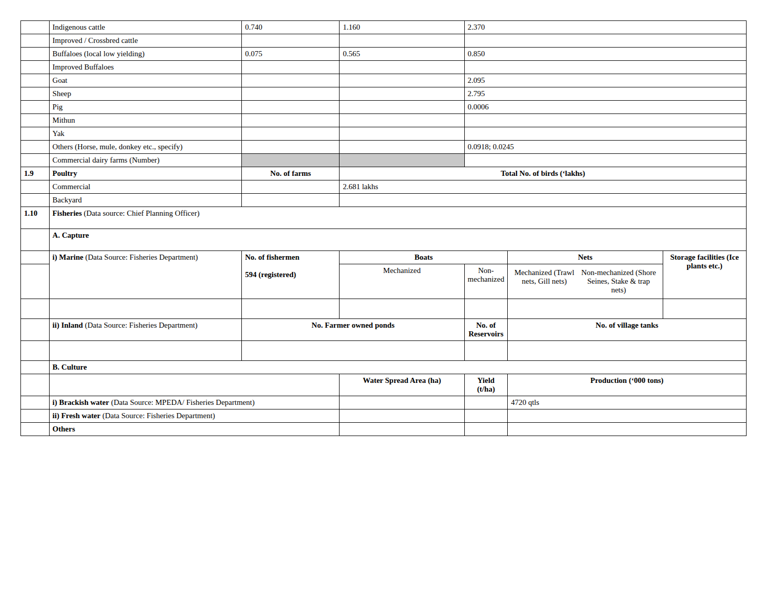| | Indigenous cattle | 0.740 | 1.160 | 2.370 |
| | Improved / Crossbred cattle | | | |
| | Buffaloes (local low yielding) | 0.075 | 0.565 | 0.850 |
| | Improved Buffaloes | | | |
| | Goat | | | 2.095 |
| | Sheep | | | 2.795 |
| | Pig | | | 0.0006 |
| | Mithun | | | |
| | Yak | | | |
| | Others (Horse, mule, donkey etc., specify) | | | 0.0918; 0.0245 |
| | Commercial dairy farms (Number) | | | |
| 1.9 | Poultry | No. of farms | Total No. of birds (‘lakhs) |
| | Commercial | | 2.681 lakhs |
| | Backyard | | |
| 1.10 | Fisheries (Data source: Chief Planning Officer) |
| | A. Capture |
| | i) Marine (Data Source: Fisheries Department) | No. of fishermen 594 (registered) | Boats | Nets | Storage facilities (Ice plants etc.) |
| | Mechanized | Non-mechanized | / Mechanized (Trawl nets, Gill nets) / Non-mechanized (Shore Seines, Stake & trap nets) / |
| | ii) Inland (Data Source: Fisheries Department) | No. Farmer owned ponds | No. of Reservoirs | No. of village tanks |
| | B. Culture |
| | | Water Spread Area (ha) | Yield (t/ha) | Production (‘000 tons) |
| | i) Brackish water (Data Source: MPEDA/ Fisheries Department) | | | 4720 qtls |
| | ii) Fresh water (Data Source: Fisheries Department) | | | |
| | Others | | | |